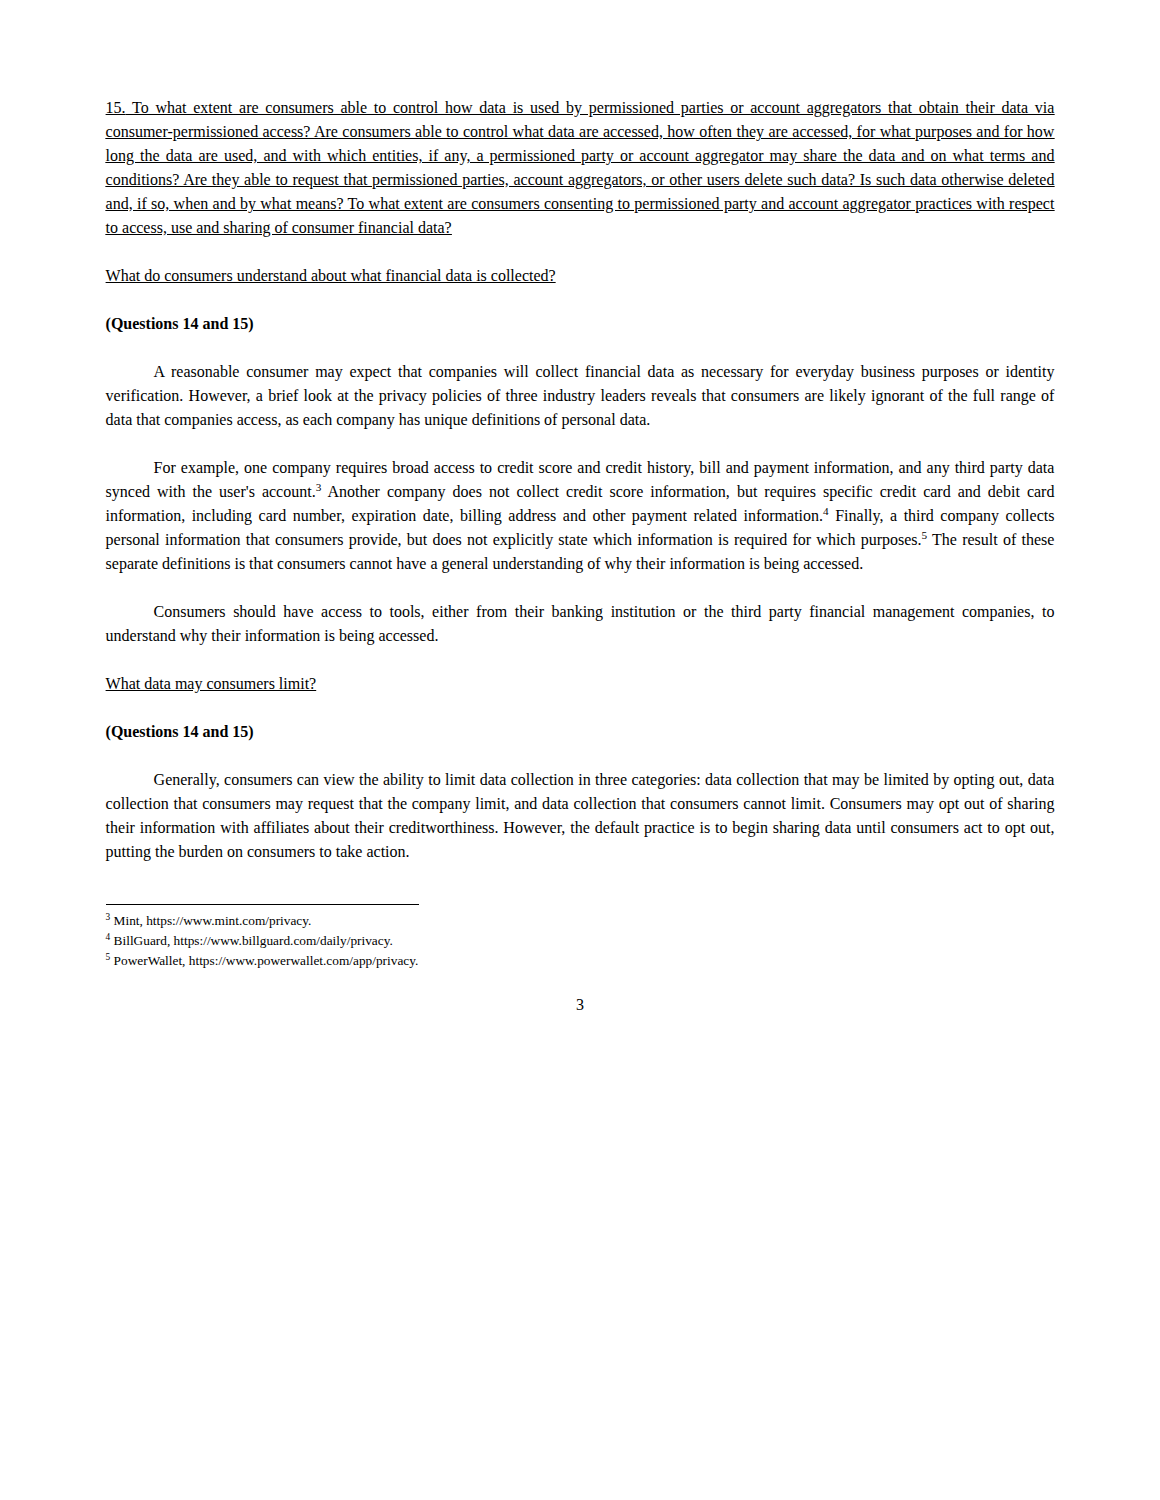15. To what extent are consumers able to control how data is used by permissioned parties or account aggregators that obtain their data via consumer-permissioned access? Are consumers able to control what data are accessed, how often they are accessed, for what purposes and for how long the data are used, and with which entities, if any, a permissioned party or account aggregator may share the data and on what terms and conditions? Are they able to request that permissioned parties, account aggregators, or other users delete such data? Is such data otherwise deleted and, if so, when and by what means? To what extent are consumers consenting to permissioned party and account aggregator practices with respect to access, use and sharing of consumer financial data?
What do consumers understand about what financial data is collected?
(Questions 14 and 15)
A reasonable consumer may expect that companies will collect financial data as necessary for everyday business purposes or identity verification. However, a brief look at the privacy policies of three industry leaders reveals that consumers are likely ignorant of the full range of data that companies access, as each company has unique definitions of personal data.
For example, one company requires broad access to credit score and credit history, bill and payment information, and any third party data synced with the user's account.3 Another company does not collect credit score information, but requires specific credit card and debit card information, including card number, expiration date, billing address and other payment related information.4 Finally, a third company collects personal information that consumers provide, but does not explicitly state which information is required for which purposes.5 The result of these separate definitions is that consumers cannot have a general understanding of why their information is being accessed.
Consumers should have access to tools, either from their banking institution or the third party financial management companies, to understand why their information is being accessed.
What data may consumers limit?
(Questions 14 and 15)
Generally, consumers can view the ability to limit data collection in three categories: data collection that may be limited by opting out, data collection that consumers may request that the company limit, and data collection that consumers cannot limit. Consumers may opt out of sharing their information with affiliates about their creditworthiness. However, the default practice is to begin sharing data until consumers act to opt out, putting the burden on consumers to take action.
3 Mint, https://www.mint.com/privacy.
4 BillGuard, https://www.billguard.com/daily/privacy.
5 PowerWallet, https://www.powerwallet.com/app/privacy.
3